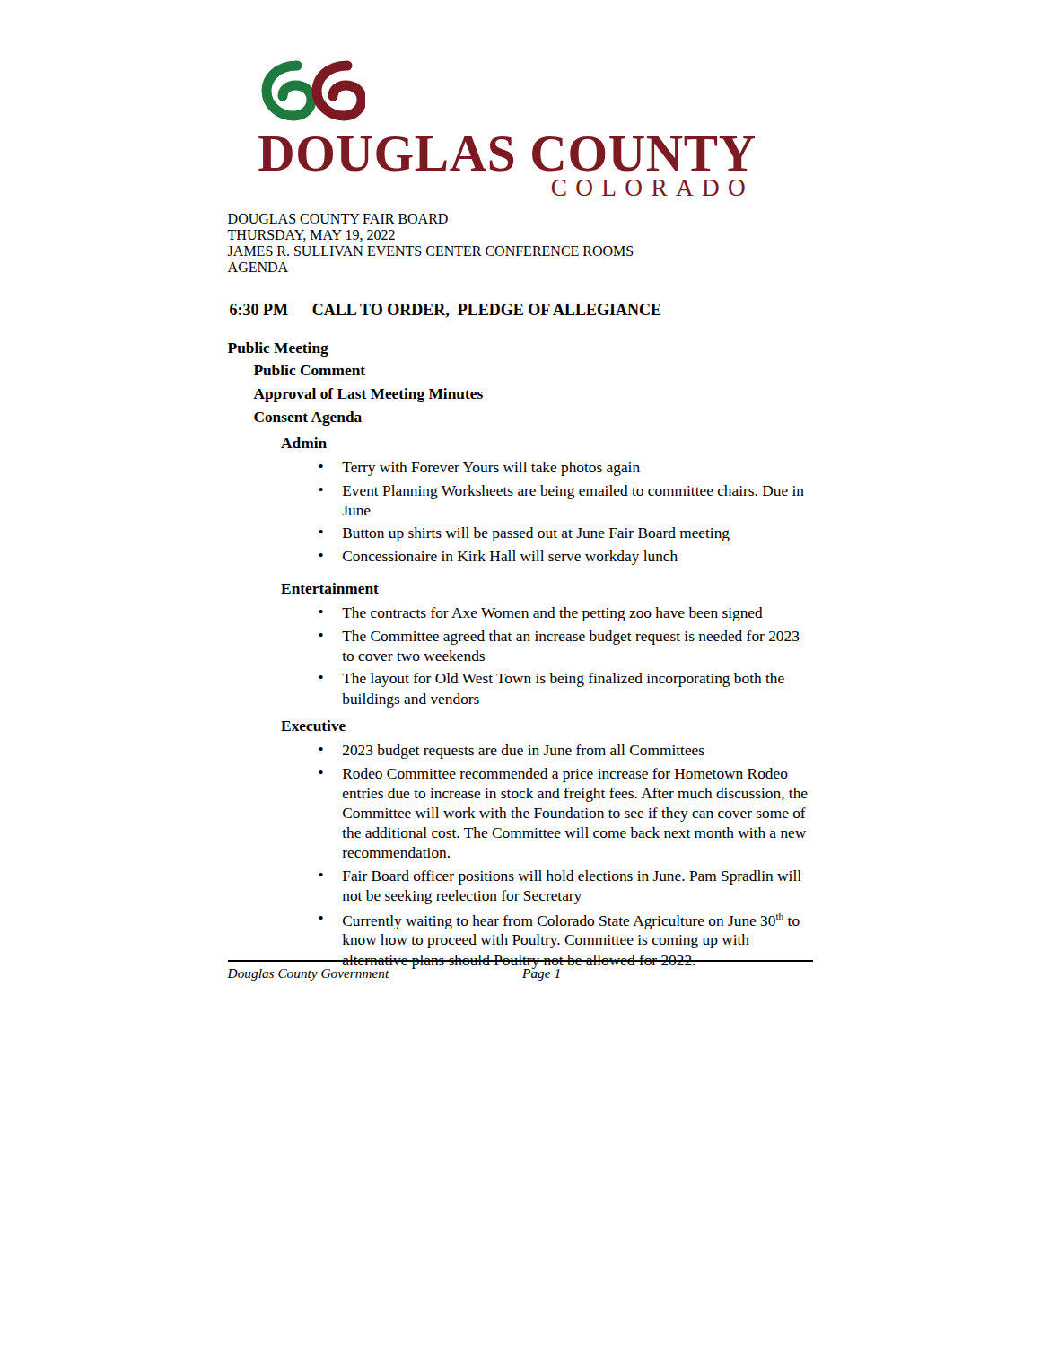DOUGLAS COUNTY
COLORADO
DOUGLAS COUNTY FAIR BOARD
THURSDAY, MAY 19, 2022
JAMES R. SULLIVAN EVENTS CENTER CONFERENCE ROOMS
AGENDA
6:30 PM CALL TO ORDER, PLEDGE OF ALLEGIANCE
Public Meeting
Public Comment
Approval of Last Meeting Minutes
Consent Agenda
Admin
Terry with Forever Yours will take photos again
Event Planning Worksheets are being emailed to committee chairs. Due in June
Button up shirts will be passed out at June Fair Board meeting
Concessionaire in Kirk Hall will serve workday lunch
Entertainment
The contracts for Axe Women and the petting zoo have been signed
The Committee agreed that an increase budget request is needed for 2023 to cover two weekends
The layout for Old West Town is being finalized incorporating both the buildings and vendors
Executive
2023 budget requests are due in June from all Committees
Rodeo Committee recommended a price increase for Hometown Rodeo entries due to increase in stock and freight fees. After much discussion, the Committee will work with the Foundation to see if they can cover some of the additional cost. The Committee will come back next month with a new recommendation.
Fair Board officer positions will hold elections in June. Pam Spradlin will not be seeking reelection for Secretary
Currently waiting to hear from Colorado State Agriculture on June 30th to know how to proceed with Poultry. Committee is coming up with alternative plans should Poultry not be allowed for 2022.
Douglas County Government Page 1